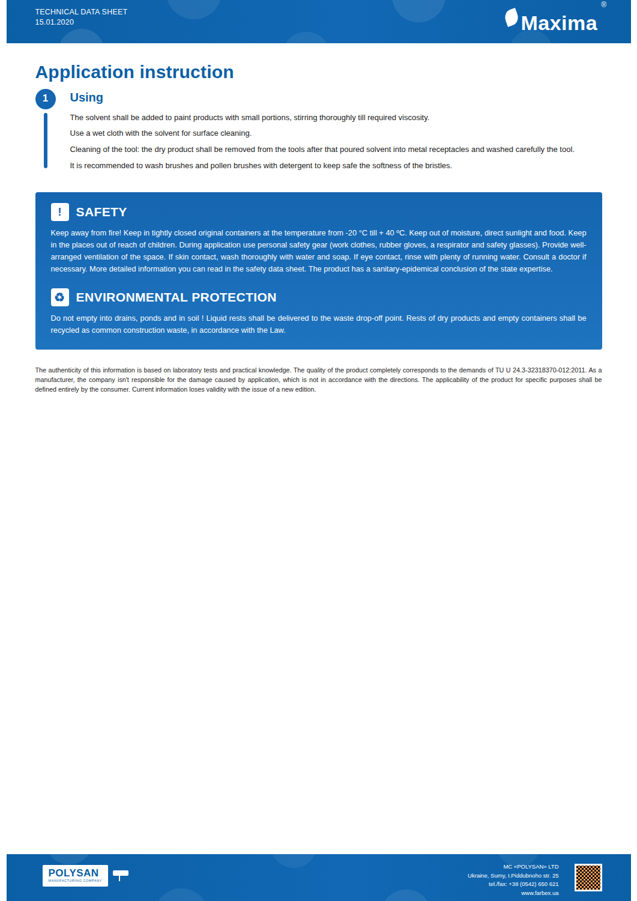TECHNICAL DATA SHEET
15.01.2020
Maxima®
Application instruction
1
Using
The solvent shall be added to paint products with small portions, stirring thoroughly till required viscosity.
Use a wet cloth with the solvent for surface cleaning.
Cleaning of the tool: the dry product shall be removed from the tools after that poured solvent into metal receptacles and washed carefully the tool.
It is recommended to wash brushes and pollen brushes with detergent to keep safe the softness of the bristles.
!SAFETY
Keep away from fire! Keep in tightly closed original containers at the temperature from -20 °C till + 40 ºC. Keep out of moisture, direct sunlight and food. Keep in the places out of reach of children. During application use personal safety gear (work clothes, rubber gloves, a respirator and safety glasses). Provide well-arranged ventilation of the space. If skin contact, wash thoroughly with water and soap. If eye contact, rinse with plenty of running water. Consult a doctor if necessary. More detailed information you can read in the safety data sheet. The product has a sanitary-epidemical conclusion of the state expertise.
♻ENVIRONMENTAL PROTECTION
Do not empty into drains, ponds and in soil ! Liquid rests shall be delivered to the waste drop-off point. Rests of dry products and empty containers shall be recycled as common construction waste, in accordance with the Law.
The authenticity of this information is based on laboratory tests and practical knowledge. The quality of the product completely corresponds to the demands of TU U 24.3-32318370-012:2011. As a manufacturer, the company isn't responsible for the damage caused by application, which is not in accordance with the directions. The applicability of the product for specific purposes shall be defined entirely by the consumer. Current information loses validity with the issue of a new edition.
POLYSAN MANUFACTURING COMPANY
MC «POLYSAN» LTD
Ukraine, Sumy, I.Piddubnoho str. 25
tel./fax: +38 (0542) 650 621
www.farbex.ua